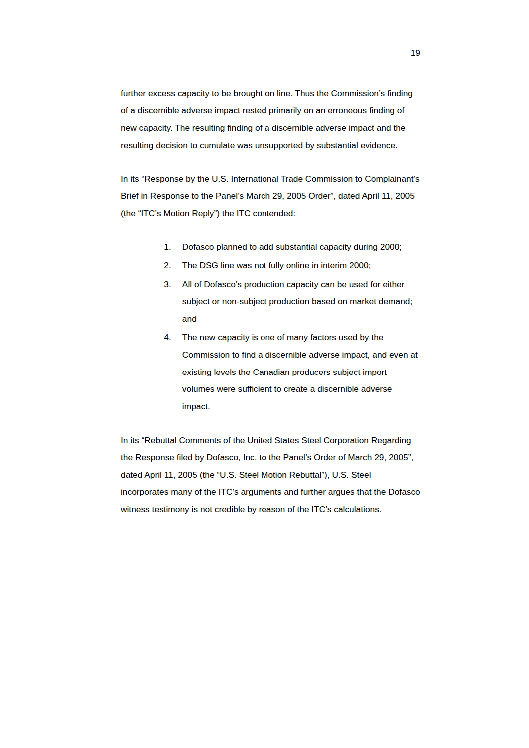19
further excess capacity to be brought on line. Thus the Commission’s finding of a discernible adverse impact rested primarily on an erroneous finding of new capacity. The resulting finding of a discernible adverse impact and the resulting decision to cumulate was unsupported by substantial evidence.
In its “Response by the U.S. International Trade Commission to Complainant’s Brief in Response to the Panel’s March 29, 2005 Order”, dated April 11, 2005 (the “ITC’s Motion Reply”) the ITC contended:
Dofasco planned to add substantial capacity during 2000;
The DSG line was not fully online in interim 2000;
All of Dofasco’s production capacity can be used for either subject or non-subject production based on market demand; and
The new capacity is one of many factors used by the Commission to find a discernible adverse impact, and even at existing levels the Canadian producers subject import volumes were sufficient to create a discernible adverse impact.
In its “Rebuttal Comments of the United States Steel Corporation Regarding the Response filed by Dofasco, Inc. to the Panel’s Order of March 29, 2005”, dated April 11, 2005 (the “U.S. Steel Motion Rebuttal”), U.S. Steel incorporates many of the ITC’s arguments and further argues that the Dofasco witness testimony is not credible by reason of the ITC’s calculations.